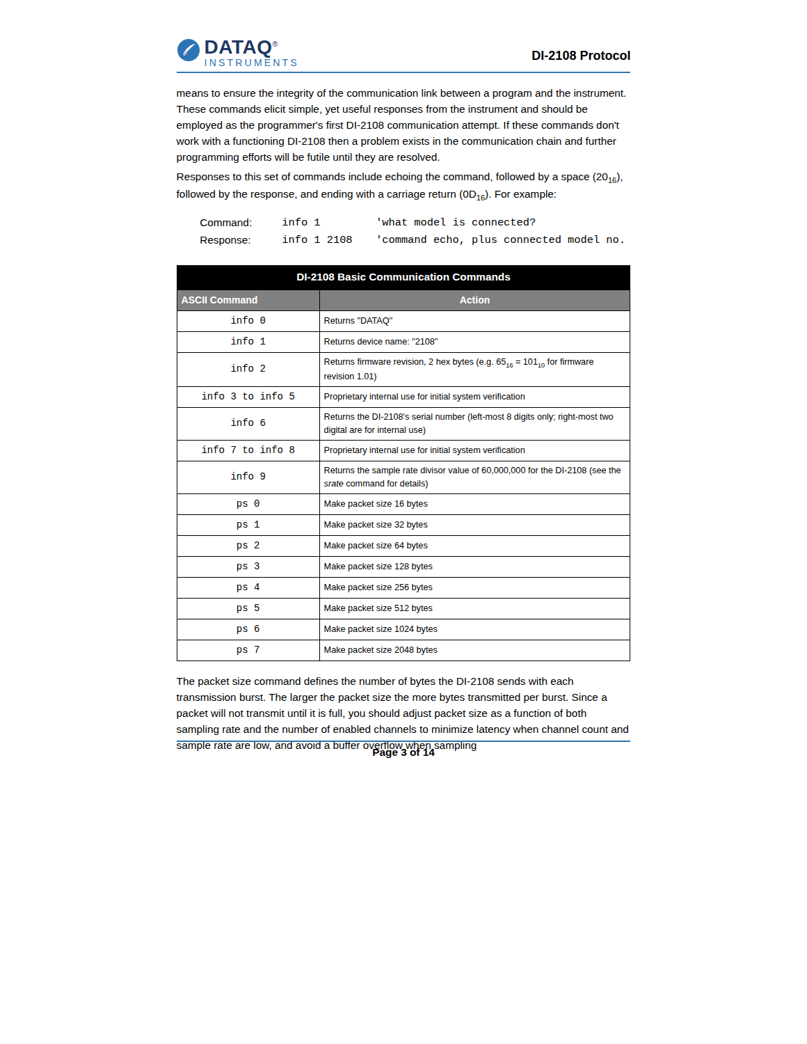DATAQ®
INSTRUMENTS
DI-2108 Protocol
means to ensure the integrity of the communication link between a program and the instrument. These commands elicit simple, yet useful responses from the instrument and should be employed as the programmer's first DI-2108 communication attempt. If these commands don't work with a functioning DI-2108 then a problem exists in the communication chain and further programming efforts will be futile until they are resolved.
Responses to this set of commands include echoing the command, followed by a space (2016), followed by the response, and ending with a carriage return (0D16). For example:
| Command: | info 1 | 'what model is connected? |
| Response: | info 1 2108 | 'command echo, plus connected model no. |
DI-2108 Basic Communication Commands
| ASCII Command | Action |
| --- | --- |
| info 0 | Returns "DATAQ" |
| info 1 | Returns device name: "2108" |
| info 2 | Returns firmware revision, 2 hex bytes (e.g. 65 16 = 101 10 for firmware revision 1.01) |
| info 3 to info 5 | Proprietary internal use for initial system verification |
| info 6 | Returns the DI-2108's serial number (left-most 8 digits only; right-most two digital are for internal use) |
| info 7 to info 8 | Proprietary internal use for initial system verification |
| info 9 | Returns the sample rate divisor value of 60,000,000 for the DI-2108 (see the srate command for details) |
| ps 0 | Make packet size 16 bytes |
| ps 1 | Make packet size 32 bytes |
| ps 2 | Make packet size 64 bytes |
| ps 3 | Make packet size 128 bytes |
| ps 4 | Make packet size 256 bytes |
| ps 5 | Make packet size 512 bytes |
| ps 6 | Make packet size 1024 bytes |
| ps 7 | Make packet size 2048 bytes |
The packet size command defines the number of bytes the DI-2108 sends with each transmission burst. The larger the packet size the more bytes transmitted per burst. Since a packet will not transmit until it is full, you should adjust packet size as a function of both sampling rate and the number of enabled channels to minimize latency when channel count and sample rate are low, and avoid a buffer overflow when sampling
Page 3 of 14